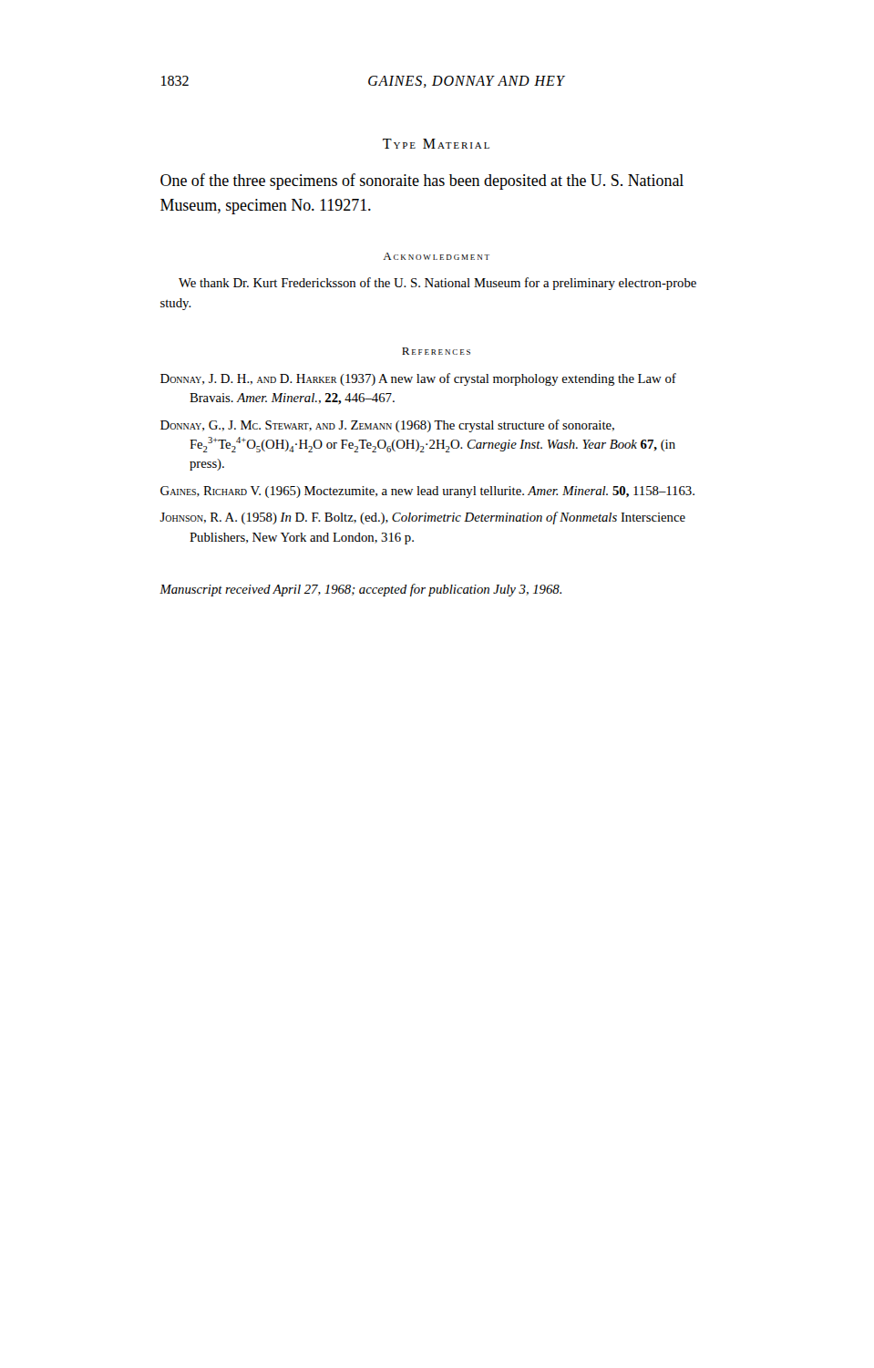1832
GAINES, DONNAY AND HEY
Type Material
One of the three specimens of sonoraite has been deposited at the U. S. National Museum, specimen No. 119271.
Acknowledgment
We thank Dr. Kurt Fredericksson of the U. S. National Museum for a preliminary electron-probe study.
References
Donnay, J. D. H., and D. Harker (1937) A new law of crystal morphology extending the Law of Bravais. Amer. Mineral., 22, 446–467.
Donnay, G., J. Mc. Stewart, and J. Zemann (1968) The crystal structure of sonoraite, Fe23+Te24+O5(OH)4·H2O or Fe2Te2O6(OH)2·2H2O. Carnegie Inst. Wash. Year Book 67, (in press).
Gaines, Richard V. (1965) Moctezumite, a new lead uranyl tellurite. Amer. Mineral. 50, 1158–1163.
Johnson, R. A. (1958) In D. F. Boltz, (ed.), Colorimetric Determination of Nonmetals Interscience Publishers, New York and London, 316 p.
Manuscript received April 27, 1968; accepted for publication July 3, 1968.